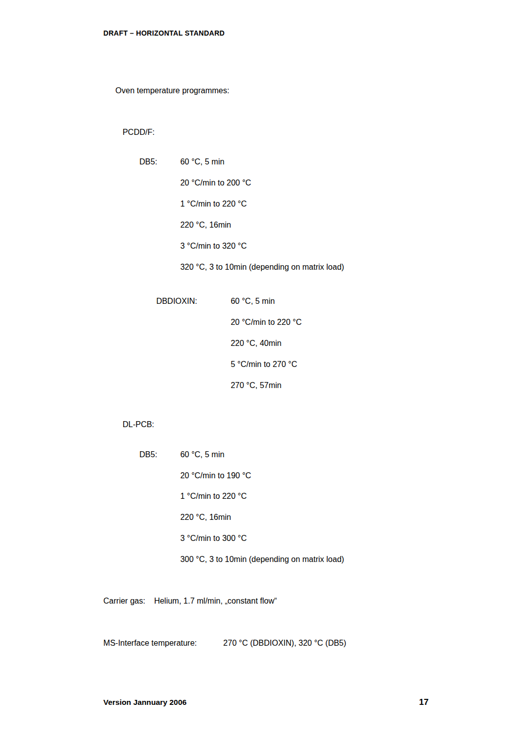DRAFT – HORIZONTAL STANDARD
Oven temperature programmes:
PCDD/F:
DB5: 60 °C, 5 min
20 °C/min to 200 °C
1 °C/min to 220 °C
220 °C, 16min
3 °C/min to 320 °C
320 °C, 3 to 10min (depending on matrix load)
DBDIOXIN: 60 °C, 5 min
20 °C/min to 220 °C
220 °C, 40min
5 °C/min to 270 °C
270 °C, 57min
DL-PCB:
DB5: 60 °C, 5 min
20 °C/min to 190 °C
1 °C/min to 220 °C
220 °C, 16min
3 °C/min to 300 °C
300 °C, 3 to 10min (depending on matrix load)
Carrier gas: Helium, 1.7 ml/min, „constant flow“
MS-Interface temperature:270 °C (DBDIOXIN), 320 °C (DB5)
Version Jannuary 2006 17